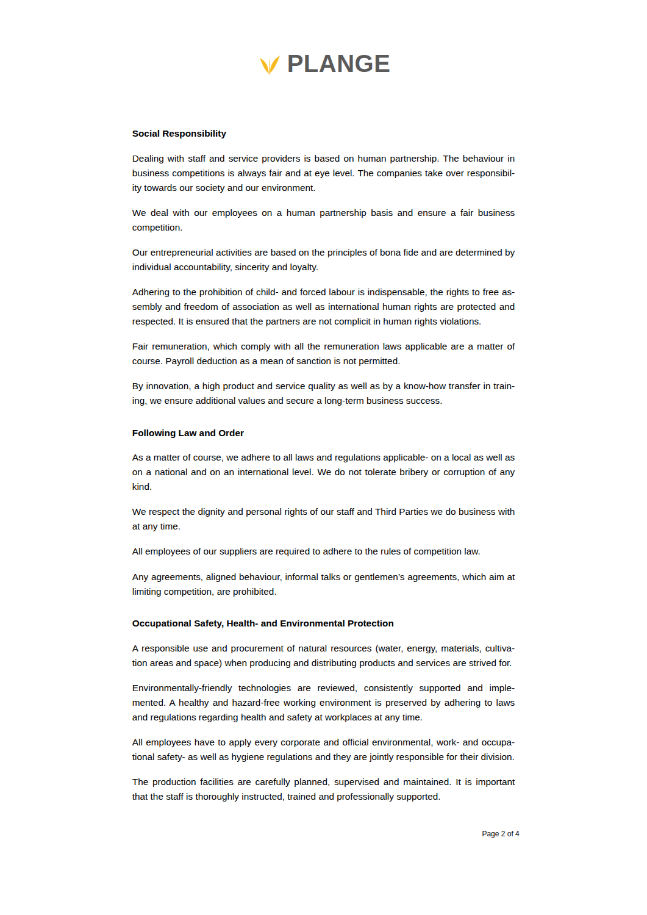PLANGE
Social Responsibility
Dealing with staff and service providers is based on human partnership. The behaviour in business competitions is always fair and at eye level. The companies take over responsibility towards our society and our environment.
We deal with our employees on a human partnership basis and ensure a fair business competition.
Our entrepreneurial activities are based on the principles of bona fide and are determined by individual accountability, sincerity and loyalty.
Adhering to the prohibition of child- and forced labour is indispensable, the rights to free assembly and freedom of association as well as international human rights are protected and respected. It is ensured that the partners are not complicit in human rights violations.
Fair remuneration, which comply with all the remuneration laws applicable are a matter of course. Payroll deduction as a mean of sanction is not permitted.
By innovation, a high product and service quality as well as by a know-how transfer in training, we ensure additional values and secure a long-term business success.
Following Law and Order
As a matter of course, we adhere to all laws and regulations applicable- on a local as well as on a national and on an international level. We do not tolerate bribery or corruption of any kind.
We respect the dignity and personal rights of our staff and Third Parties we do business with at any time.
All employees of our suppliers are required to adhere to the rules of competition law.
Any agreements, aligned behaviour, informal talks or gentlemen’s agreements, which aim at limiting competition, are prohibited.
Occupational Safety, Health- and Environmental Protection
A responsible use and procurement of natural resources (water, energy, materials, cultivation areas and space) when producing and distributing products and services are strived for.
Environmentally-friendly technologies are reviewed, consistently supported and implemented. A healthy and hazard-free working environment is preserved by adhering to laws and regulations regarding health and safety at workplaces at any time.
All employees have to apply every corporate and official environmental, work- and occupational safety- as well as hygiene regulations and they are jointly responsible for their division.
The production facilities are carefully planned, supervised and maintained. It is important that the staff is thoroughly instructed, trained and professionally supported.
Page 2 of 4